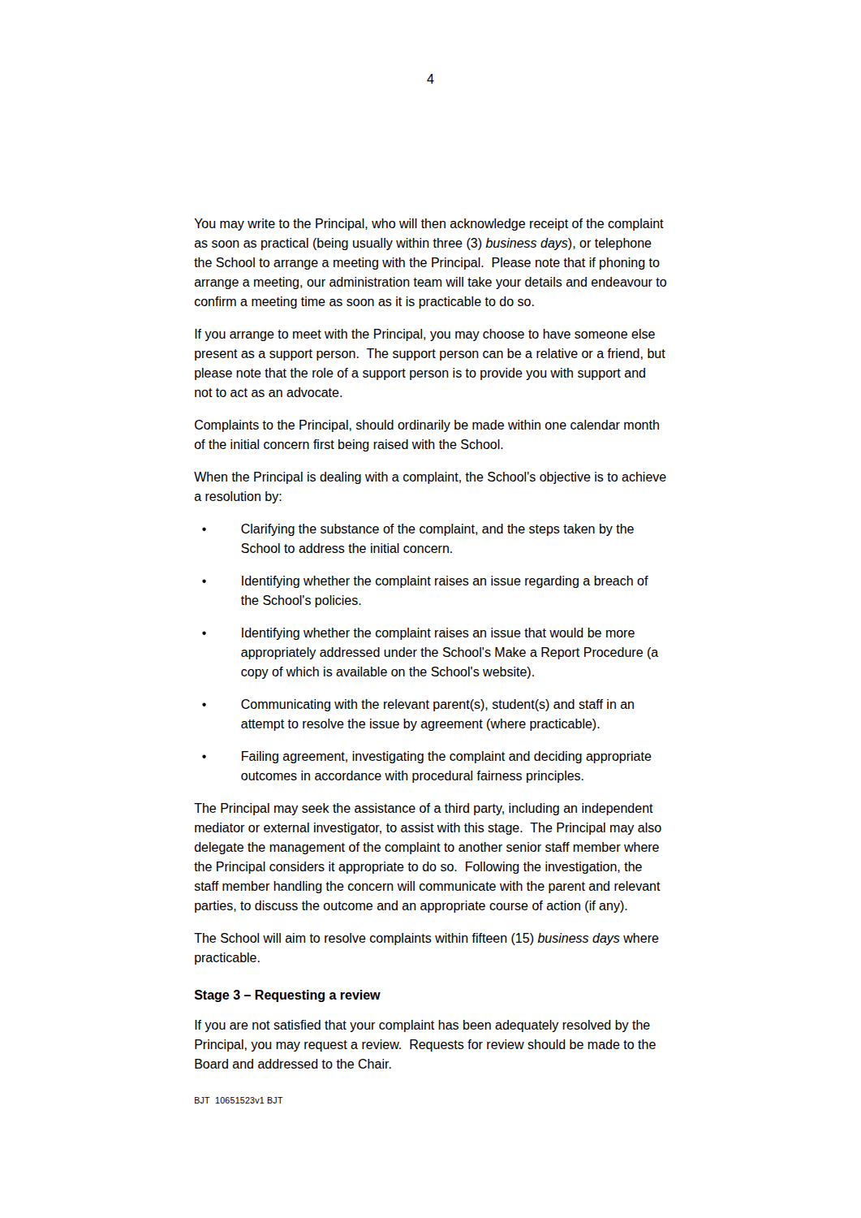4
You may write to the Principal, who will then acknowledge receipt of the complaint as soon as practical (being usually within three (3) business days), or telephone the School to arrange a meeting with the Principal. Please note that if phoning to arrange a meeting, our administration team will take your details and endeavour to confirm a meeting time as soon as it is practicable to do so.
If you arrange to meet with the Principal, you may choose to have someone else present as a support person. The support person can be a relative or a friend, but please note that the role of a support person is to provide you with support and not to act as an advocate.
Complaints to the Principal, should ordinarily be made within one calendar month of the initial concern first being raised with the School.
When the Principal is dealing with a complaint, the School's objective is to achieve a resolution by:
Clarifying the substance of the complaint, and the steps taken by the School to address the initial concern.
Identifying whether the complaint raises an issue regarding a breach of the School's policies.
Identifying whether the complaint raises an issue that would be more appropriately addressed under the School's Make a Report Procedure (a copy of which is available on the School's website).
Communicating with the relevant parent(s), student(s) and staff in an attempt to resolve the issue by agreement (where practicable).
Failing agreement, investigating the complaint and deciding appropriate outcomes in accordance with procedural fairness principles.
The Principal may seek the assistance of a third party, including an independent mediator or external investigator, to assist with this stage. The Principal may also delegate the management of the complaint to another senior staff member where the Principal considers it appropriate to do so. Following the investigation, the staff member handling the concern will communicate with the parent and relevant parties, to discuss the outcome and an appropriate course of action (if any).
The School will aim to resolve complaints within fifteen (15) business days where practicable.
Stage 3 – Requesting a review
If you are not satisfied that your complaint has been adequately resolved by the Principal, you may request a review. Requests for review should be made to the Board and addressed to the Chair.
BJT 10651523v1 BJT